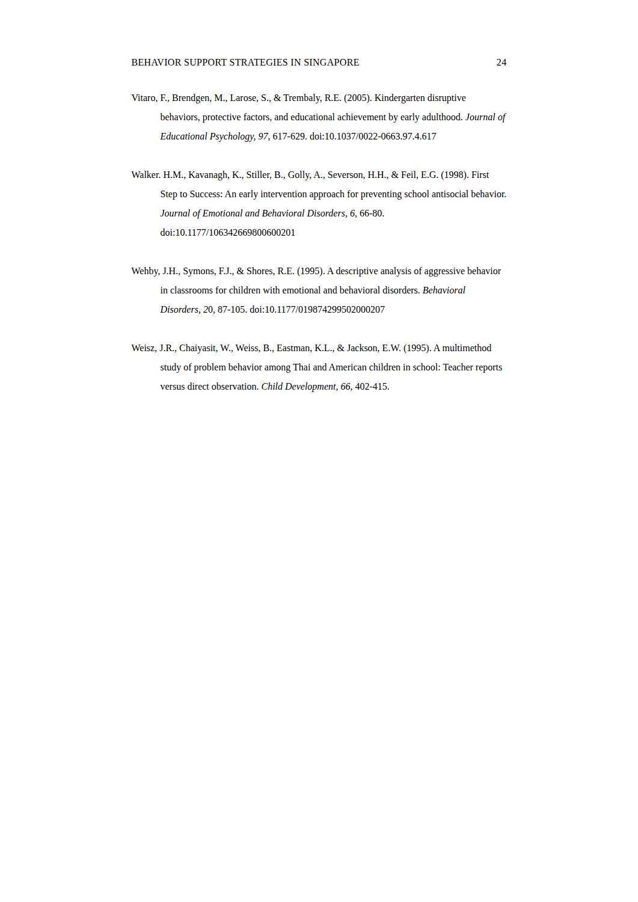Behavior Support Strategies in Singapore 24
Vitaro, F., Brendgen, M., Larose, S., & Trembaly, R.E. (2005). Kindergarten disruptive behaviors, protective factors, and educational achievement by early adulthood. Journal of Educational Psychology, 97, 617-629. doi:10.1037/0022-0663.97.4.617
Walker. H.M., Kavanagh, K., Stiller, B., Golly, A., Severson, H.H., & Feil, E.G. (1998). First Step to Success: An early intervention approach for preventing school antisocial behavior. Journal of Emotional and Behavioral Disorders, 6, 66-80. doi:10.1177/106342669800600201
Wehby, J.H., Symons, F.J., & Shores, R.E. (1995). A descriptive analysis of aggressive behavior in classrooms for children with emotional and behavioral disorders. Behavioral Disorders, 20, 87-105. doi:10.1177/019874299502000207
Weisz, J.R., Chaiyasit, W., Weiss, B., Eastman, K.L., & Jackson, E.W. (1995). A multimethod study of problem behavior among Thai and American children in school: Teacher reports versus direct observation. Child Development, 66, 402-415.